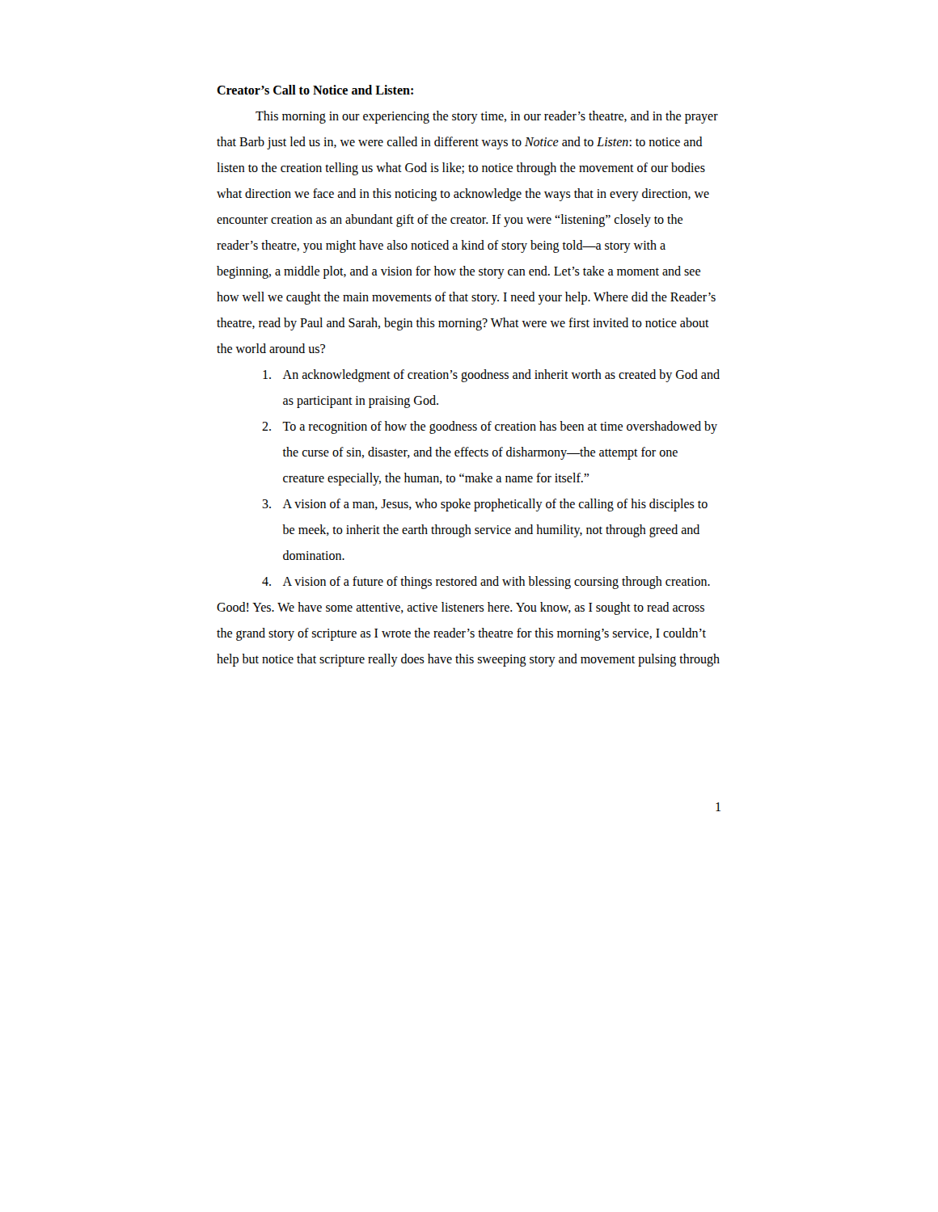Creator’s Call to Notice and Listen:
This morning in our experiencing the story time, in our reader’s theatre, and in the prayer that Barb just led us in, we were called in different ways to Notice and to Listen: to notice and listen to the creation telling us what God is like; to notice through the movement of our bodies what direction we face and in this noticing to acknowledge the ways that in every direction, we encounter creation as an abundant gift of the creator. If you were “listening” closely to the reader’s theatre, you might have also noticed a kind of story being told—a story with a beginning, a middle plot, and a vision for how the story can end. Let’s take a moment and see how well we caught the main movements of that story. I need your help. Where did the Reader’s theatre, read by Paul and Sarah, begin this morning? What were we first invited to notice about the world around us?
An acknowledgment of creation’s goodness and inherit worth as created by God and as participant in praising God.
To a recognition of how the goodness of creation has been at time overshadowed by the curse of sin, disaster, and the effects of disharmony—the attempt for one creature especially, the human, to “make a name for itself.”
A vision of a man, Jesus, who spoke prophetically of the calling of his disciples to be meek, to inherit the earth through service and humility, not through greed and domination.
A vision of a future of things restored and with blessing coursing through creation.
Good! Yes. We have some attentive, active listeners here. You know, as I sought to read across the grand story of scripture as I wrote the reader’s theatre for this morning’s service, I couldn’t help but notice that scripture really does have this sweeping story and movement pulsing through
1